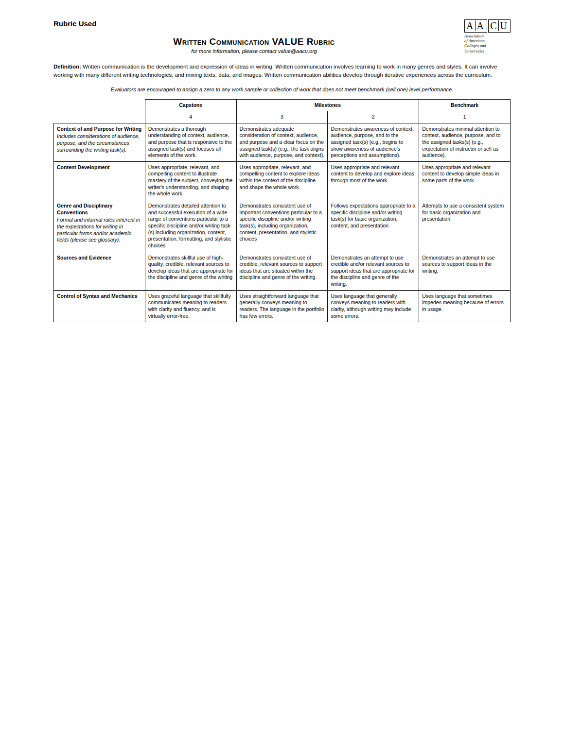AA
CU
Association
of American
Colleges and
Universities
Rubric Used
Written Communication VALUE Rubric
for more information, please contact value@aacu.org
Definition: Written communication is the development and expression of ideas in writing. Written communication involves learning to work in many genres and styles. It can involve working with many different writing technologies, and mixing texts, data, and images. Written communication abilities develop through iterative experiences across the curriculum.
Evaluators are encouraged to assign a zero to any work sample or collection of work that does not meet benchmark (cell one) level performance.
| | Capstone | Milestones | Benchmark |
| --- | --- | --- | --- |
| | 4 | 3 | 2 | 1 |
| Context of and Purpose for Writing Includes considerations of audience, purpose, and the circumstances surrounding the writing task(s). | Demonstrates a thorough understanding of context, audience, and purpose that is responsive to the assigned task(s) and focuses all elements of the work. | Demonstrates adequate consideration of context, audience, and purpose and a clear focus on the assigned task(s) (e.g., the task aligns with audience, purpose, and context). | Demonstrates awareness of context, audience, purpose, and to the assigned task(s) (e.g., begins to show awareness of audience's perceptions and assumptions). | Demonstrates minimal attention to context, audience, purpose, and to the assigned tasks(s) (e.g., expectation of instructor or self as audience). |
| Content Development | Uses appropriate, relevant, and compelling content to illustrate mastery of the subject, conveying the writer's understanding, and shaping the whole work. | Uses appropriate, relevant, and compelling content to explore ideas within the context of the discipline and shape the whole work. | Uses appropriate and relevant content to develop and explore ideas through most of the work. | Uses appropriate and relevant content to develop simple ideas in some parts of the work. |
| Genre and Disciplinary Conventions Formal and informal rules inherent in the expectations for writing in particular forms and/or academic fields (please see glossary). | Demonstrates detailed attention to and successful execution of a wide range of conventions particular to a specific discipline and/or writing task (s) including organization, content, presentation, formatting, and stylistic choices | Demonstrates consistent use of important conventions particular to a specific discipline and/or writing task(s), including organization, content, presentation, and stylistic choices | Follows expectations appropriate to a specific discipline and/or writing task(s) for basic organization, content, and presentation | Attempts to use a consistent system for basic organization and presentation. |
| Sources and Evidence | Demonstrates skillful use of high-quality, credible, relevant sources to develop ideas that are appropriate for the discipline and genre of the writing | Demonstrates consistent use of credible, relevant sources to support ideas that are situated within the discipline and genre of the writing. | Demonstrates an attempt to use credible and/or relevant sources to support ideas that are appropriate for the discipline and genre of the writing. | Demonstrates an attempt to use sources to support ideas in the writing. |
| Control of Syntax and Mechanics | Uses graceful language that skillfully communicates meaning to readers with clarity and fluency, and is virtually error-free. | Uses straightforward language that generally conveys meaning to readers. The language in the portfolio has few errors. | Uses language that generally conveys meaning to readers with clarity, although writing may include some errors. | Uses language that sometimes impedes meaning because of errors in usage. |